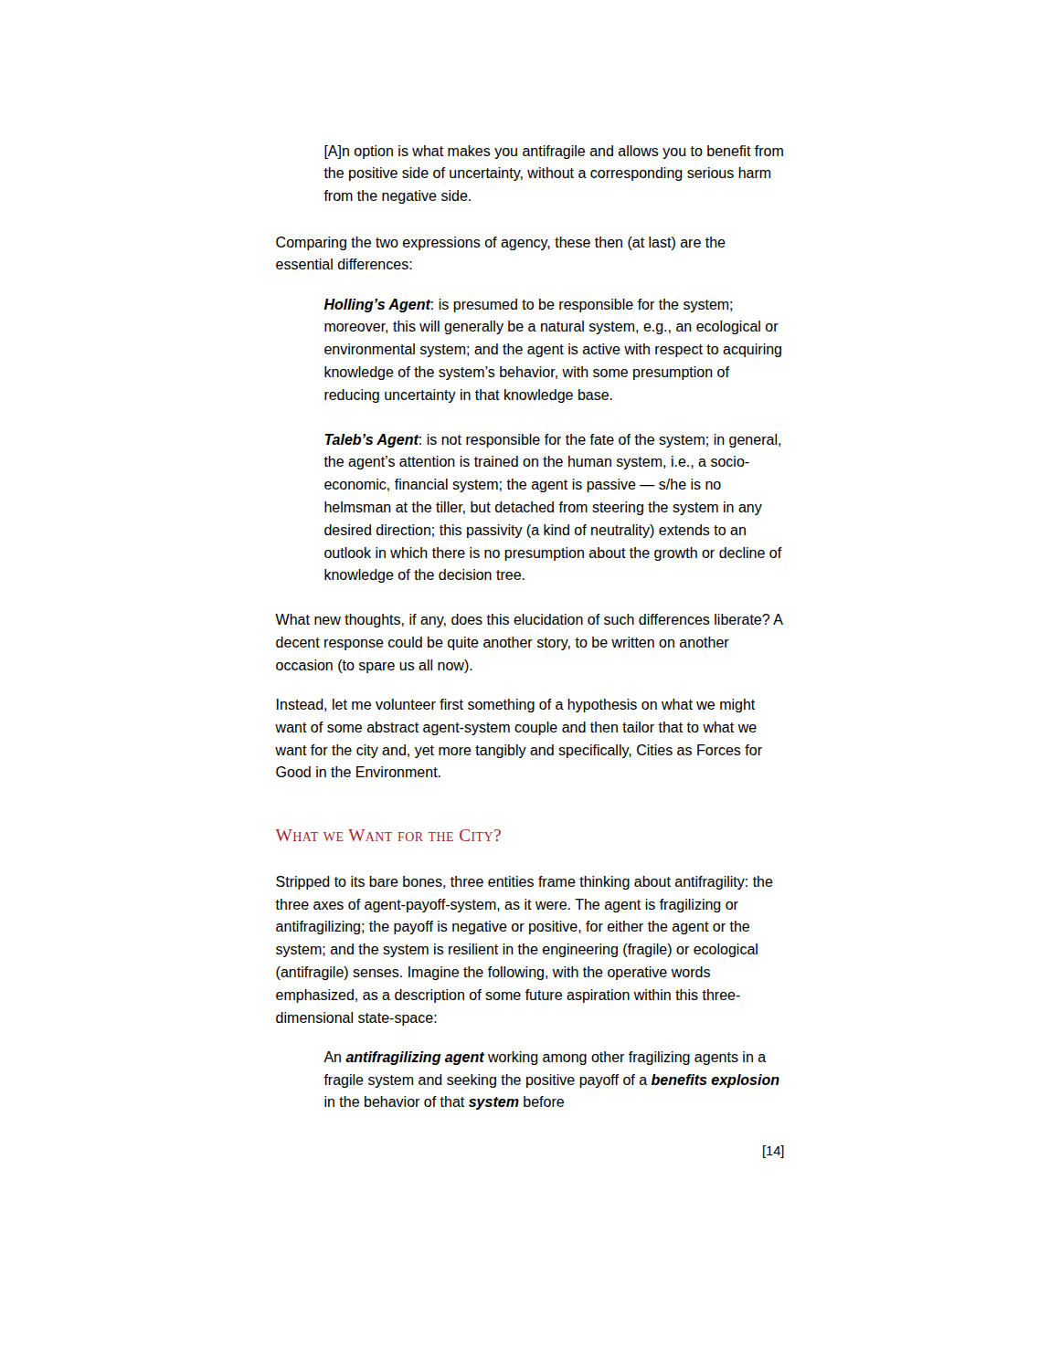[A]n option is what makes you antifragile and allows you to benefit from the positive side of uncertainty, without a corresponding serious harm from the negative side.
Comparing the two expressions of agency, these then (at last) are the essential differences:
Holling’s Agent: is presumed to be responsible for the system; moreover, this will generally be a natural system, e.g., an ecological or environmental system; and the agent is active with respect to acquiring knowledge of the system’s behavior, with some presumption of reducing uncertainty in that knowledge base.
Taleb’s Agent: is not responsible for the fate of the system; in general, the agent’s attention is trained on the human system, i.e., a socio-economic, financial system; the agent is passive — s/he is no helmsman at the tiller, but detached from steering the system in any desired direction; this passivity (a kind of neutrality) extends to an outlook in which there is no presumption about the growth or decline of knowledge of the decision tree.
What new thoughts, if any, does this elucidation of such differences liberate? A decent response could be quite another story, to be written on another occasion (to spare us all now).
Instead, let me volunteer first something of a hypothesis on what we might want of some abstract agent-system couple and then tailor that to what we want for the city and, yet more tangibly and specifically, Cities as Forces for Good in the Environment.
What we Want for the City?
Stripped to its bare bones, three entities frame thinking about antifragility: the three axes of agent-payoff-system, as it were. The agent is fragilizing or antifragilizing; the payoff is negative or positive, for either the agent or the system; and the system is resilient in the engineering (fragile) or ecological (antifragile) senses. Imagine the following, with the operative words emphasized, as a description of some future aspiration within this three-dimensional state-space:
An antifragilizing agent working among other fragilizing agents in a fragile system and seeking the positive payoff of a benefits explosion in the behavior of that system before
[14]